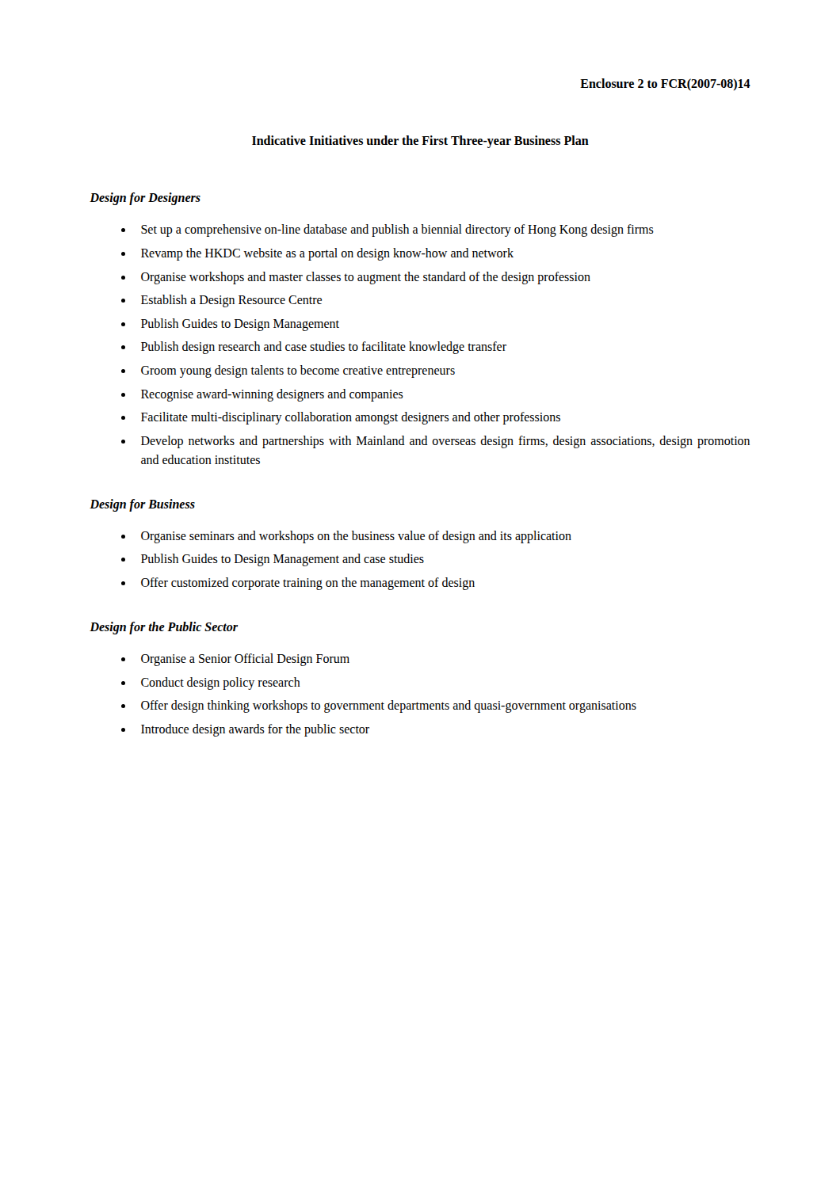Enclosure 2 to FCR(2007-08)14
Indicative Initiatives under the First Three-year Business Plan
Design for Designers
Set up a comprehensive on-line database and publish a biennial directory of Hong Kong design firms
Revamp the HKDC website as a portal on design know-how and network
Organise workshops and master classes to augment the standard of the design profession
Establish a Design Resource Centre
Publish Guides to Design Management
Publish design research and case studies to facilitate knowledge transfer
Groom young design talents to become creative entrepreneurs
Recognise award-winning designers and companies
Facilitate multi-disciplinary collaboration amongst designers and other professions
Develop networks and partnerships with Mainland and overseas design firms, design associations, design promotion and education institutes
Design for Business
Organise seminars and workshops on the business value of design and its application
Publish Guides to Design Management and case studies
Offer customized corporate training on the management of design
Design for the Public Sector
Organise a Senior Official Design Forum
Conduct design policy research
Offer design thinking workshops to government departments and quasi-government organisations
Introduce design awards for the public sector